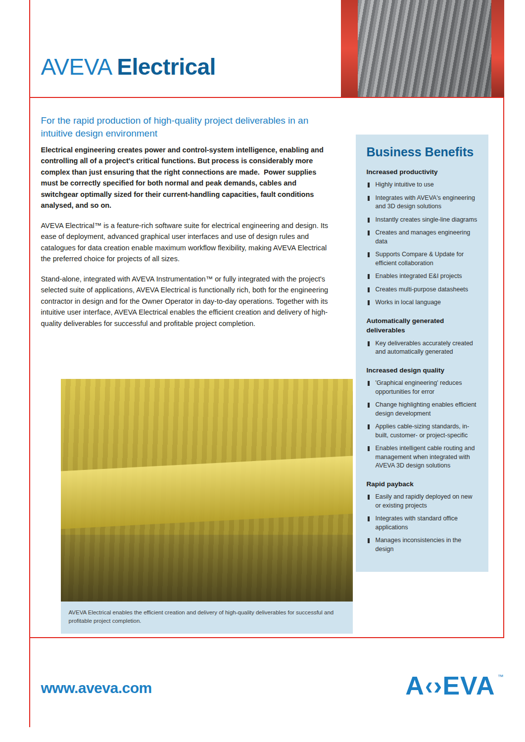AVEVA Electrical
For the rapid production of high-quality project deliverables in an intuitive design environment
Electrical engineering creates power and control-system intelligence, enabling and controlling all of a project's critical functions. But process is considerably more complex than just ensuring that the right connections are made. Power supplies must be correctly specified for both normal and peak demands, cables and switchgear optimally sized for their current-handling capacities, fault conditions analysed, and so on.
AVEVA Electrical™ is a feature-rich software suite for electrical engineering and design. Its ease of deployment, advanced graphical user interfaces and use of design rules and catalogues for data creation enable maximum workflow flexibility, making AVEVA Electrical the preferred choice for projects of all sizes.
Stand-alone, integrated with AVEVA Instrumentation™ or fully integrated with the project's selected suite of applications, AVEVA Electrical is functionally rich, both for the engineering contractor in design and for the Owner Operator in day-to-day operations. Together with its intuitive user interface, AVEVA Electrical enables the efficient creation and delivery of high-quality deliverables for successful and profitable project completion.
AVEVA Electrical enables the efficient creation and delivery of high-quality deliverables for successful and profitable project completion.
Business Benefits
Increased productivity
Highly intuitive to use
Integrates with AVEVA's engineering and 3D design solutions
Instantly creates single-line diagrams
Creates and manages engineering data
Supports Compare & Update for efficient collaboration
Enables integrated E&I projects
Creates multi-purpose datasheets
Works in local language
Automatically generated deliverables
Key deliverables accurately created and automatically generated
Increased design quality
'Graphical engineering' reduces opportunities for error
Change highlighting enables efficient design development
Applies cable-sizing standards, in-built, customer- or project-specific
Enables intelligent cable routing and management when integrated with AVEVA 3D design solutions
Rapid payback
Easily and rapidly deployed on new or existing projects
Integrates with standard office applications
Manages inconsistencies in the design
www.aveva.com
A‹›EVA™